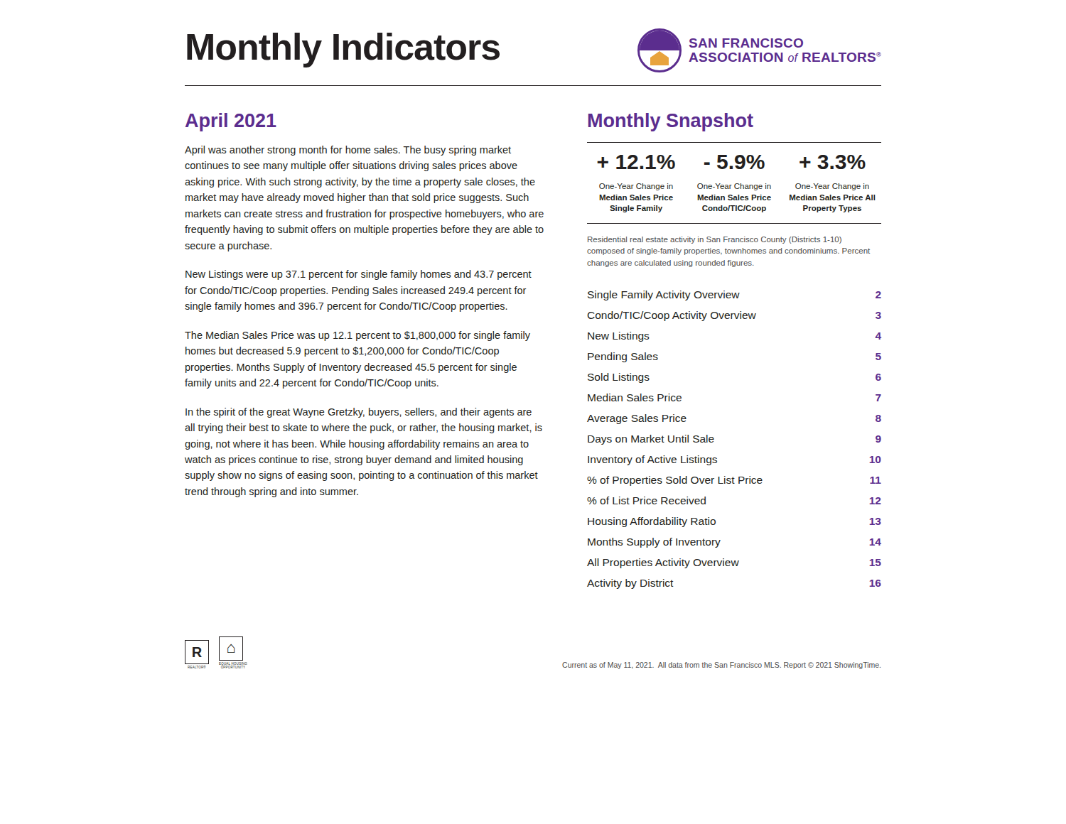Monthly Indicators
SAN FRANCISCO
ASSOCIATION of REALTORS®
April 2021
April was another strong month for home sales. The busy spring market continues to see many multiple offer situations driving sales prices above asking price. With such strong activity, by the time a property sale closes, the market may have already moved higher than that sold price suggests. Such markets can create stress and frustration for prospective homebuyers, who are frequently having to submit offers on multiple properties before they are able to secure a purchase.
New Listings were up 37.1 percent for single family homes and 43.7 percent for Condo/TIC/Coop properties. Pending Sales increased 249.4 percent for single family homes and 396.7 percent for Condo/TIC/Coop properties.
The Median Sales Price was up 12.1 percent to $1,800,000 for single family homes but decreased 5.9 percent to $1,200,000 for Condo/TIC/Coop properties. Months Supply of Inventory decreased 45.5 percent for single family units and 22.4 percent for Condo/TIC/Coop units.
In the spirit of the great Wayne Gretzky, buyers, sellers, and their agents are all trying their best to skate to where the puck, or rather, the housing market, is going, not where it has been. While housing affordability remains an area to watch as prices continue to rise, strong buyer demand and limited housing supply show no signs of easing soon, pointing to a continuation of this market trend through spring and into summer.
Monthly Snapshot
+ 12.1%
One-Year Change in
Median Sales Price Single Family
- 5.9%
One-Year Change in
Median Sales Price Condo/TIC/Coop
+ 3.3%
One-Year Change in
Median Sales Price All Property Types
Residential real estate activity in San Francisco County (Districts 1-10) composed of single-family properties, townhomes and condominiums. Percent changes are calculated using rounded figures.
Single Family Activity Overview 2
Condo/TIC/Coop Activity Overview 3
New Listings 4
Pending Sales 5
Sold Listings 6
Median Sales Price 7
Average Sales Price 8
Days on Market Until Sale 9
Inventory of Active Listings 10
% of Properties Sold Over List Price 11
% of List Price Received 12
Housing Affordability Ratio 13
Months Supply of Inventory 14
All Properties Activity Overview 15
Activity by District 16
R
REALTOR®
⌂
Equal Housing
Opportunity
Current as of May 11, 2021. All data from the San Francisco MLS. Report © 2021 ShowingTime.